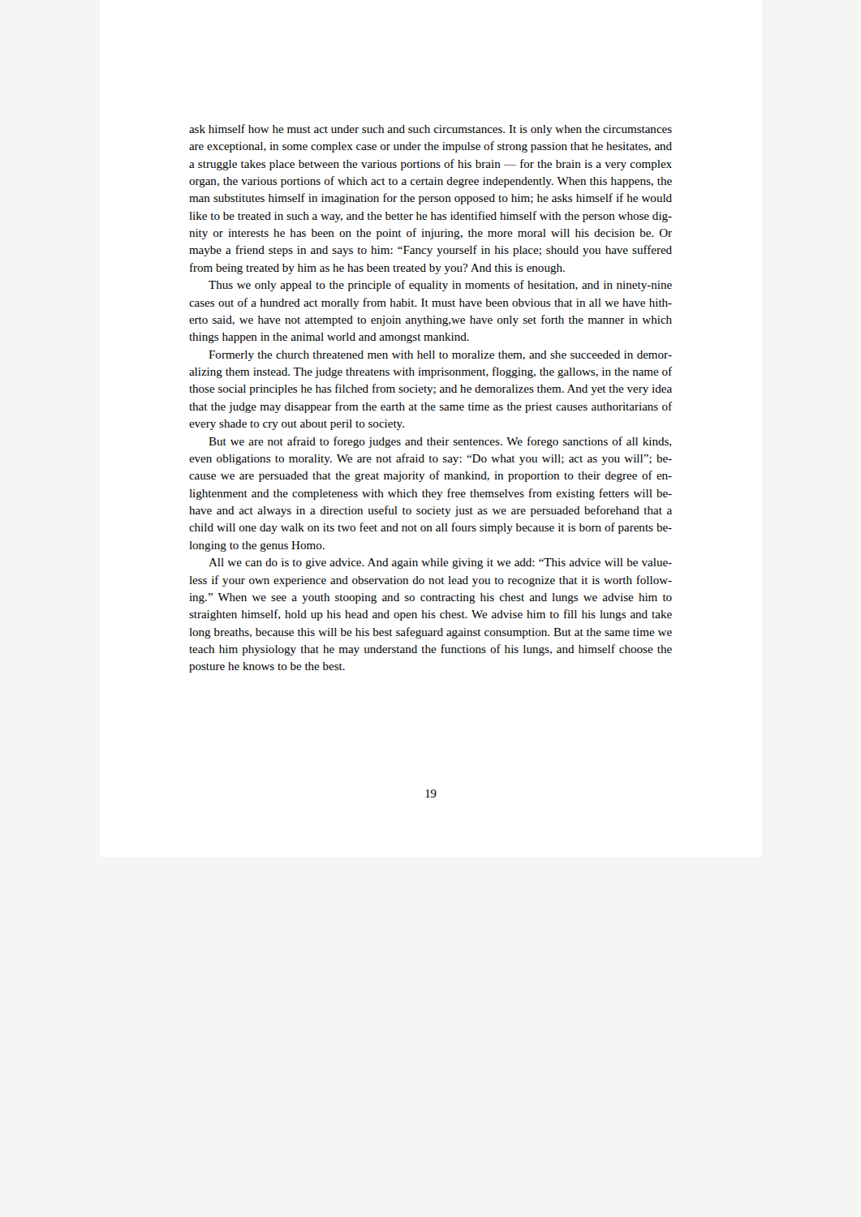ask himself how he must act under such and such circumstances. It is only when the circumstances are exceptional, in some complex case or under the impulse of strong passion that he hesitates, and a struggle takes place between the various portions of his brain — for the brain is a very complex organ, the various portions of which act to a certain degree independently. When this happens, the man substitutes himself in imagination for the person opposed to him; he asks himself if he would like to be treated in such a way, and the better he has identified himself with the person whose dignity or interests he has been on the point of injuring, the more moral will his decision be. Or maybe a friend steps in and says to him: “Fancy yourself in his place; should you have suffered from being treated by him as he has been treated by you? And this is enough.
Thus we only appeal to the principle of equality in moments of hesitation, and in ninety-nine cases out of a hundred act morally from habit. It must have been obvious that in all we have hitherto said, we have not attempted to enjoin anything,we have only set forth the manner in which things happen in the animal world and amongst mankind.
Formerly the church threatened men with hell to moralize them, and she succeeded in demoralizing them instead. The judge threatens with imprisonment, flogging, the gallows, in the name of those social principles he has filched from society; and he demoralizes them. And yet the very idea that the judge may disappear from the earth at the same time as the priest causes authoritarians of every shade to cry out about peril to society.
But we are not afraid to forego judges and their sentences. We forego sanctions of all kinds, even obligations to morality. We are not afraid to say: “Do what you will; act as you will”; because we are persuaded that the great majority of mankind, in proportion to their degree of enlightenment and the completeness with which they free themselves from existing fetters will behave and act always in a direction useful to society just as we are persuaded beforehand that a child will one day walk on its two feet and not on all fours simply because it is born of parents belonging to the genus Homo.
All we can do is to give advice. And again while giving it we add: “This advice will be valueless if your own experience and observation do not lead you to recognize that it is worth following.” When we see a youth stooping and so contracting his chest and lungs we advise him to straighten himself, hold up his head and open his chest. We advise him to fill his lungs and take long breaths, because this will be his best safeguard against consumption. But at the same time we teach him physiology that he may understand the functions of his lungs, and himself choose the posture he knows to be the best.
19